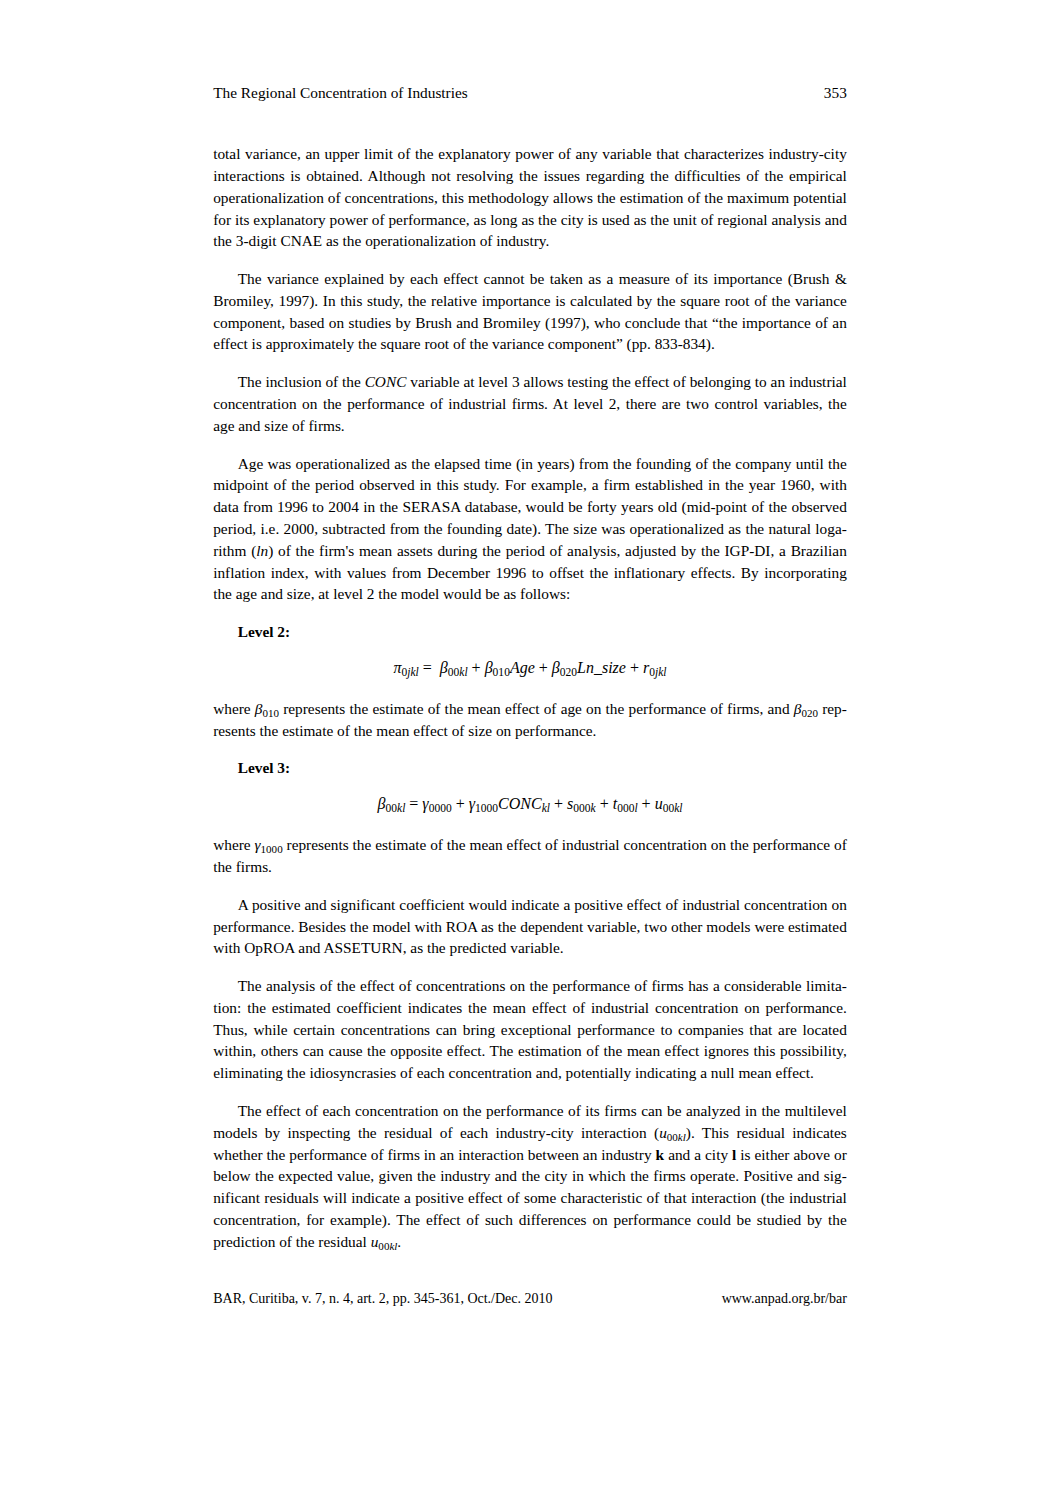The Regional Concentration of Industries 353
total variance, an upper limit of the explanatory power of any variable that characterizes industry-city interactions is obtained. Although not resolving the issues regarding the difficulties of the empirical operationalization of concentrations, this methodology allows the estimation of the maximum potential for its explanatory power of performance, as long as the city is used as the unit of regional analysis and the 3-digit CNAE as the operationalization of industry.
The variance explained by each effect cannot be taken as a measure of its importance (Brush & Bromiley, 1997). In this study, the relative importance is calculated by the square root of the variance component, based on studies by Brush and Bromiley (1997), who conclude that “the importance of an effect is approximately the square root of the variance component” (pp. 833-834).
The inclusion of the CONC variable at level 3 allows testing the effect of belonging to an industrial concentration on the performance of industrial firms. At level 2, there are two control variables, the age and size of firms.
Age was operationalized as the elapsed time (in years) from the founding of the company until the midpoint of the period observed in this study. For example, a firm established in the year 1960, with data from 1996 to 2004 in the SERASA database, would be forty years old (mid-point of the observed period, i.e. 2000, subtracted from the founding date). The size was operationalized as the natural logarithm (ln) of the firm's mean assets during the period of analysis, adjusted by the IGP-DI, a Brazilian inflation index, with values from December 1996 to offset the inflationary effects. By incorporating the age and size, at level 2 the model would be as follows:
Level 2:
π0jkl = β00kl + β010Age + β020Ln_size + r0jkl
where β010 represents the estimate of the mean effect of age on the performance of firms, and β020 represents the estimate of the mean effect of size on performance.
Level 3:
β00kl = γ0000 + γ1000CONCkl + s000k + t000l + u00kl
where γ1000 represents the estimate of the mean effect of industrial concentration on the performance of the firms.
A positive and significant coefficient would indicate a positive effect of industrial concentration on performance. Besides the model with ROA as the dependent variable, two other models were estimated with OpROA and ASSETURN, as the predicted variable.
The analysis of the effect of concentrations on the performance of firms has a considerable limitation: the estimated coefficient indicates the mean effect of industrial concentration on performance. Thus, while certain concentrations can bring exceptional performance to companies that are located within, others can cause the opposite effect. The estimation of the mean effect ignores this possibility, eliminating the idiosyncrasies of each concentration and, potentially indicating a null mean effect.
The effect of each concentration on the performance of its firms can be analyzed in the multilevel models by inspecting the residual of each industry-city interaction (u00kl). This residual indicates whether the performance of firms in an interaction between an industry k and a city l is either above or below the expected value, given the industry and the city in which the firms operate. Positive and significant residuals will indicate a positive effect of some characteristic of that interaction (the industrial concentration, for example). The effect of such differences on performance could be studied by the prediction of the residual u00kl.
BAR, Curitiba, v. 7, n. 4, art. 2, pp. 345-361, Oct./Dec. 2010 www.anpad.org.br/bar